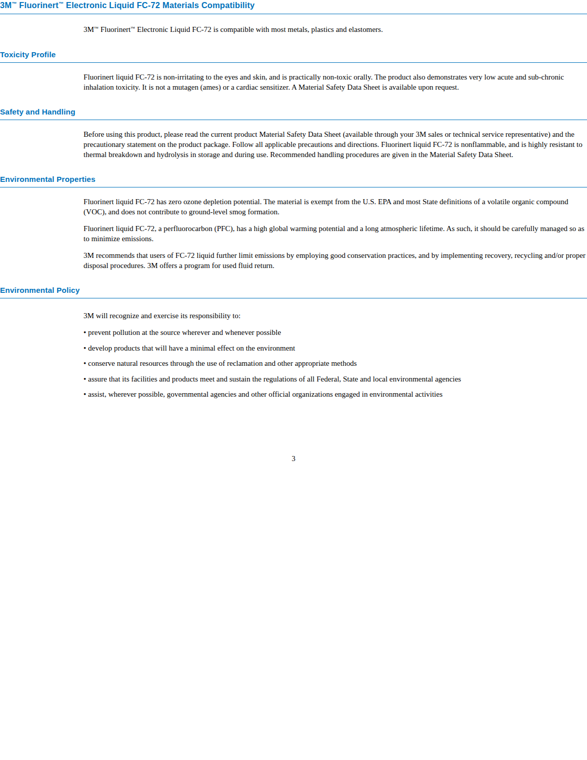3M™ Fluorinert™ Electronic Liquid FC-72 Materials Compatibility
3M™ Fluorinert™ Electronic Liquid FC-72 is compatible with most metals, plastics and elastomers.
Toxicity Profile
Fluorinert liquid FC-72 is non-irritating to the eyes and skin, and is practically non-toxic orally. The product also demonstrates very low acute and sub-chronic inhalation toxicity. It is not a mutagen (ames) or a cardiac sensitizer. A Material Safety Data Sheet is available upon request.
Safety and Handling
Before using this product, please read the current product Material Safety Data Sheet (available through your 3M sales or technical service representative) and the precautionary statement on the product package. Follow all applicable precautions and directions. Fluorinert liquid FC-72 is nonflammable, and is highly resistant to thermal breakdown and hydrolysis in storage and during use. Recommended handling procedures are given in the Material Safety Data Sheet.
Environmental Properties
Fluorinert liquid FC-72 has zero ozone depletion potential. The material is exempt from the U.S. EPA and most State definitions of a volatile organic compound (VOC), and does not contribute to ground-level smog formation.
Fluorinert liquid FC-72, a perfluorocarbon (PFC), has a high global warming potential and a long atmospheric lifetime. As such, it should be carefully managed so as to minimize emissions.
3M recommends that users of FC-72 liquid further limit emissions by employing good conservation practices, and by implementing recovery, recycling and/or proper disposal procedures. 3M offers a program for used fluid return.
Environmental Policy
3M will recognize and exercise its responsibility to:
prevent pollution at the source wherever and whenever possible
develop products that will have a minimal effect on the environment
conserve natural resources through the use of reclamation and other appropriate methods
assure that its facilities and products meet and sustain the regulations of all Federal, State and local environmental agencies
assist, wherever possible, governmental agencies and other official organizations engaged in environmental activities
3